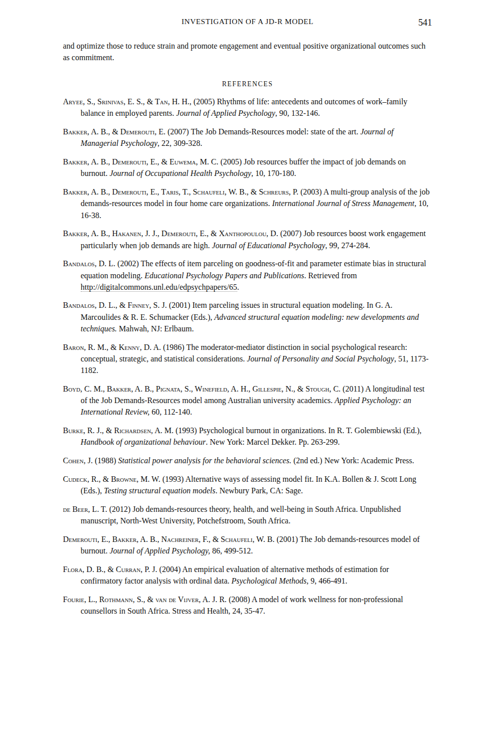Investigation of a JD-R Model 541
and optimize those to reduce strain and promote engagement and eventual positive organizational outcomes such as commitment.
References
Aryee, S., Srinivas, E. S., & Tan, H. H., (2005) Rhythms of life: antecedents and outcomes of work–family balance in employed parents. Journal of Applied Psychology, 90, 132-146.
Bakker, A. B., & Demerouti, E. (2007) The Job Demands-Resources model: state of the art. Journal of Managerial Psychology, 22, 309-328.
Bakker, A. B., Demerouti, E., & Euwema, M. C. (2005) Job resources buffer the impact of job demands on burnout. Journal of Occupational Health Psychology, 10, 170-180.
Bakker, A. B., Demerouti, E., Taris, T., Schaufeli, W. B., & Schreurs, P. (2003) A multi-group analysis of the job demands-resources model in four home care organizations. International Journal of Stress Management, 10, 16-38.
Bakker, A. B., Hakanen, J. J., Demerouti, E., & Xanthopoulou, D. (2007) Job resources boost work engagement particularly when job demands are high. Journal of Educational Psychology, 99, 274-284.
Bandalos, D. L. (2002) The effects of item parceling on goodness-of-fit and parameter estimate bias in structural equation modeling. Educational Psychology Papers and Publications. Retrieved from http://digitalcommons.unl.edu/edpsychpapers/65.
Bandalos, D. L., & Finney, S. J. (2001) Item parceling issues in structural equation modeling. In G. A. Marcoulides & R. E. Schumacker (Eds.), Advanced structural equation modeling: new developments and techniques. Mahwah, NJ: Erlbaum.
Baron, R. M., & Kenny, D. A. (1986) The moderator-mediator distinction in social psychological research: conceptual, strategic, and statistical considerations. Journal of Personality and Social Psychology, 51, 1173-1182.
Boyd, C. M., Bakker, A. B., Pignata, S., Winefield, A. H., Gillespie, N., & Stough, C. (2011) A longitudinal test of the Job Demands-Resources model among Australian university academics. Applied Psychology: an International Review, 60, 112-140.
Burke, R. J., & Richardsen, A. M. (1993) Psychological burnout in organizations. In R. T. Golembiewski (Ed.), Handbook of organizational behaviour. New York: Marcel Dekker. Pp. 263-299.
Cohen, J. (1988) Statistical power analysis for the behavioral sciences. (2nd ed.) New York: Academic Press.
Cudeck, R., & Browne, M. W. (1993) Alternative ways of assessing model fit. In K.A. Bollen & J. Scott Long (Eds.), Testing structural equation models. Newbury Park, CA: Sage.
de Beer, L. T. (2012) Job demands-resources theory, health, and well-being in South Africa. Unpublished manuscript, North-West University, Potchefstroom, South Africa.
Demerouti, E., Bakker, A. B., Nachreiner, F., & Schaufeli, W. B. (2001) The Job demands-resources model of burnout. Journal of Applied Psychology, 86, 499-512.
Flora, D. B., & Curran, P. J. (2004) An empirical evaluation of alternative methods of estimation for confirmatory factor analysis with ordinal data. Psychological Methods, 9, 466-491.
Fourie, L., Rothmann, S., & van de Vijver, A. J. R. (2008) A model of work wellness for non-professional counsellors in South Africa. Stress and Health, 24, 35-47.